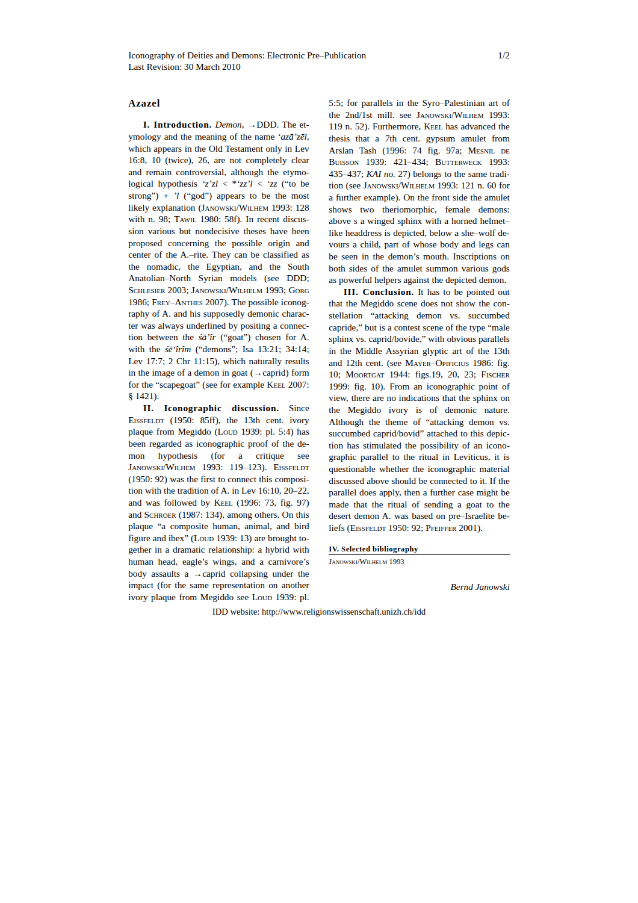Iconography of Deities and Demons: Electronic Pre–Publication
Last Revision: 30 March 2010
1/2
Azazel
I. Introduction. Demon, →DDD. The etymology and the meaning of the name ‘azā’zēl, which appears in the Old Testament only in Lev 16:8, 10 (twice), 26, are not completely clear and remain controversial, although the etymological hypothesis ‘z’zl < *‘zz’l < ‘zz (“to be strong”) + ’l (“god”) appears to be the most likely explanation (Janowski/Wilhem 1993: 128 with n. 98; Tawil 1980: 58f). In recent discussion various but nondecisive theses have been proposed concerning the possible origin and center of the A.–rite. They can be classified as the nomadic, the Egyptian, and the South Anatolian–North Syrian models (see DDD; Schlesier 2003; Janowski/Wilhelm 1993; Görg 1986; Frey–Anthes 2007). The possible iconography of A. and his supposedly demonic character was always underlined by positing a connection between the śā’îr (“goat”) chosen for A. with the śē‘îrîm (“demons”; Isa 13:21; 34:14; Lev 17:7; 2 Chr 11:15), which naturally results in the image of a demon in goat (→caprid) form for the “scapegoat” (see for example Keel 2007: § 1421).
II. Iconographic discussion. Since Eissfeldt (1950: 85ff), the 13th cent. ivory plaque from Megiddo (Loud 1939: pl. 5:4) has been regarded as iconographic proof of the demon hypothesis (for a critique see Janowski/Wilhem 1993: 119–123). Eissfeldt (1950: 92) was the first to connect this composition with the tradition of A. in Lev 16:10, 20–22, and was followed by Keel (1996: 73, fig. 97) and Schroer (1987: 134), among others. On this plaque “a composite human, animal, and bird figure and ibex” (Loud 1939: 13) are brought together in a dramatic relationship: a hybrid with human head, eagle’s wings, and a carnivore’s body assaults a →caprid collapsing under the impact (for the same representation on another ivory plaque from Megiddo see Loud 1939: pl. 5:5; for parallels in the Syro–Palestinian art of the 2nd/1st mill. see Janowski/Wilhem 1993: 119 n. 52). Furthermore, Keel has advanced the thesis that a 7th cent. gypsum amulet from Arslan Tash (1996: 74 fig. 97a; Mesnil de Buisson 1939: 421–434; Butterweck 1993: 435–437; KAI no. 27) belongs to the same tradition (see Janowski/Wilhelm 1993: 121 n. 60 for a further example). On the front side the amulet shows two theriomorphic, female demons: above s a winged sphinx with a horned helmet–like headdress is depicted, below a she–wolf devours a child, part of whose body and legs can be seen in the demon’s mouth. Inscriptions on both sides of the amulet summon various gods as powerful helpers against the depicted demon.
III. Conclusion. It has to be pointed out that the Megiddo scene does not show the constellation “attacking demon vs. succumbed capride,” but is a contest scene of the type “male sphinx vs. caprid/bovide,” with obvious parallels in the Middle Assyrian glyptic art of the 13th and 12th cent. (see Mayer–Opificius 1986: fig. 10; Moortgat 1944: figs.19, 20, 23; Fischer 1999: fig. 10). From an iconographic point of view, there are no indications that the sphinx on the Megiddo ivory is of demonic nature. Although the theme of “attacking demon vs. succumbed caprid/bovid” attached to this depiction has stimulated the possibility of an iconographic parallel to the ritual in Leviticus, it is questionable whether the iconographic material discussed above should be connected to it. If the parallel does apply, then a further case might be made that the ritual of sending a goat to the desert demon A. was based on pre–Israelite beliefs (Eissfeldt 1950: 92; Pfeiffer 2001).
IV. Selected bibliography
Janowski/Wilhelm 1993
Bernd Janowski
IDD website: http://www.religionswissenschaft.unizh.ch/idd